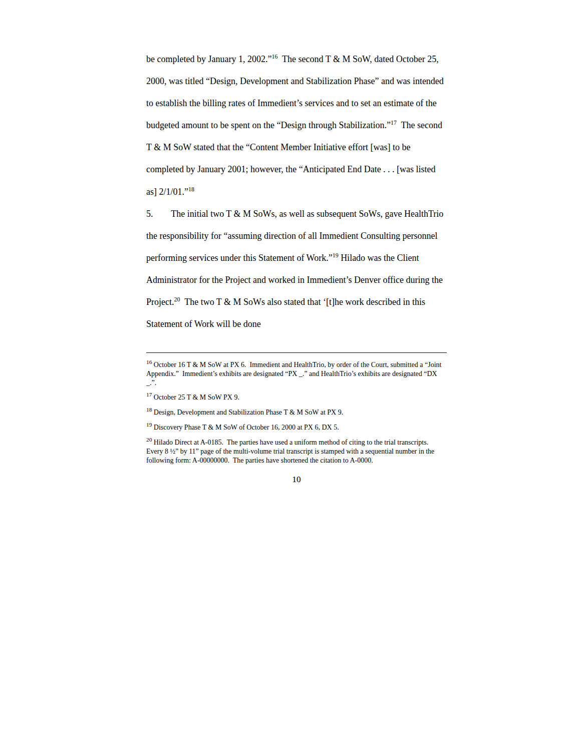be completed by January 1, 2002.”16 The second T & M SoW, dated October 25, 2000, was titled “Design, Development and Stabilization Phase” and was intended to establish the billing rates of Immedient’s services and to set an estimate of the budgeted amount to be spent on the “Design through Stabilization.”17 The second T & M SoW stated that the “Content Member Initiative effort [was] to be completed by January 2001; however, the “Anticipated End Date . . . [was listed as] 2/1/01.”18
5. The initial two T & M SoWs, as well as subsequent SoWs, gave HealthTrio the responsibility for “assuming direction of all Immedient Consulting personnel performing services under this Statement of Work.”19 Hilado was the Client Administrator for the Project and worked in Immedient’s Denver office during the Project.20 The two T & M SoWs also stated that ‘[t]he work described in this Statement of Work will be done
16 October 16 T & M SoW at PX 6. Immedient and HealthTrio, by order of the Court, submitted a “Joint Appendix.” Immedient’s exhibits are designated “PX _.” and HealthTrio’s exhibits are designated “DX _.”.
17 October 25 T & M SoW PX 9.
18 Design, Development and Stabilization Phase T & M SoW at PX 9.
19 Discovery Phase T & M SoW of October 16, 2000 at PX 6, DX 5.
20 Hilado Direct at A-0185. The parties have used a uniform method of citing to the trial transcripts. Every 8 ½” by 11” page of the multi-volume trial transcript is stamped with a sequential number in the following form: A-00000000. The parties have shortened the citation to A-0000.
10